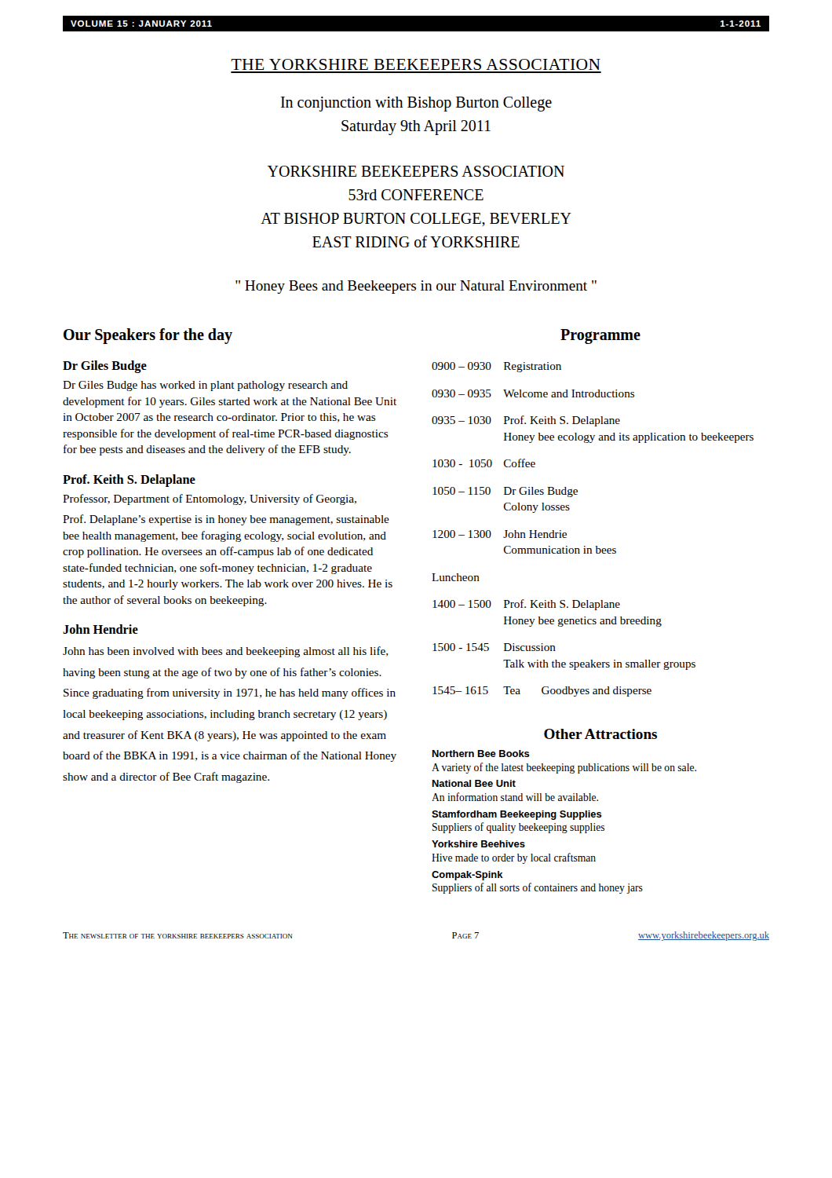VOLUME 15 : JANUARY 2011 1-1-2011
THE YORKSHIRE BEEKEEPERS ASSOCIATION
In conjunction with Bishop Burton College
Saturday 9th April 2011
YORKSHIRE BEEKEEPERS ASSOCIATION
53rd CONFERENCE
AT BISHOP BURTON COLLEGE, BEVERLEY
EAST RIDING of YORKSHIRE
" Honey Bees and Beekeepers in our Natural Environment "
Our Speakers for the day
Dr Giles Budge
Dr Giles Budge has worked in plant pathology research and development for 10 years. Giles started work at the National Bee Unit in October 2007 as the research co-ordinator. Prior to this, he was responsible for the development of real-time PCR-based diagnostics for bee pests and diseases and the delivery of the EFB study.
Prof. Keith S. Delaplane
Professor, Department of Entomology, University of Georgia,
Prof. Delaplane’s expertise is in honey bee management, sustainable bee health management, bee foraging ecology, social evolution, and crop pollination. He oversees an off-campus lab of one dedicated state-funded technician, one soft-money technician, 1-2 graduate students, and 1-2 hourly workers. The lab work over 200 hives. He is the author of several books on beekeeping.
John Hendrie
John has been involved with bees and beekeeping almost all his life, having been stung at the age of two by one of his father’s colonies. Since graduating from university in 1971, he has held many offices in local beekeeping associations, including branch secretary (12 years) and treasurer of Kent BKA (8 years), He was appointed to the exam board of the BBKA in 1991, is a vice chairman of the National Honey show and a director of Bee Craft magazine.
Programme
| 0900 – 0930 | Registration |
| 0930 – 0935 | Welcome and Introductions |
| 0935 – 1030 | Prof. Keith S. Delaplane Honey bee ecology and its application to beekeepers |
| 1030 - 1050 | Coffee |
| 1050 – 1150 | Dr Giles Budge Colony losses |
| 1200 – 1300 | John Hendrie Communication in bees |
| Luncheon | |
| 1400 – 1500 | Prof. Keith S. Delaplane Honey bee genetics and breeding |
| 1500 - 1545 | Discussion Talk with the speakers in smaller groups |
| 1545– 1615 | Tea Goodbyes and disperse |
Other Attractions
Northern Bee Books
A variety of the latest beekeeping publications will be on sale.
National Bee Unit
An information stand will be available.
Stamfordham Beekeeping Supplies
Suppliers of quality beekeeping supplies
Yorkshire Beehives
Hive made to order by local craftsman
Compak-Spink
Suppliers of all sorts of containers and honey jars
The newsletter of the yorkshire beekeepers association Page 7 www.yorkshirebeekeepers.org.uk